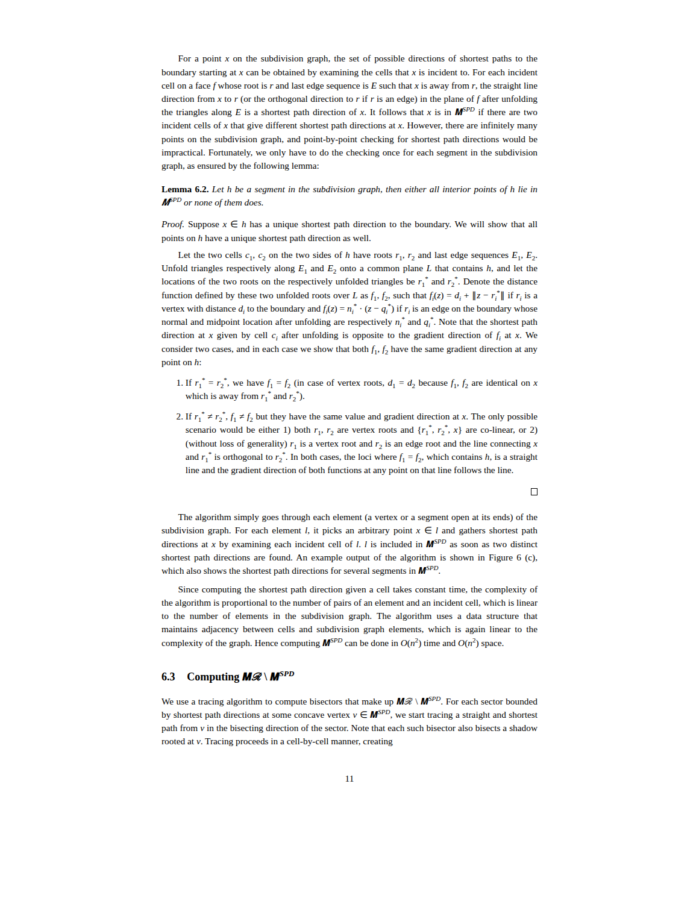For a point x on the subdivision graph, the set of possible directions of shortest paths to the boundary starting at x can be obtained by examining the cells that x is incident to. For each incident cell on a face f whose root is r and last edge sequence is E such that x is away from r, the straight line direction from x to r (or the orthogonal direction to r if r is an edge) in the plane of f after unfolding the triangles along E is a shortest path direction of x. It follows that x is in 𝑴SPD if there are two incident cells of x that give different shortest path directions at x. However, there are infinitely many points on the subdivision graph, and point-by-point checking for shortest path directions would be impractical. Fortunately, we only have to do the checking once for each segment in the subdivision graph, as ensured by the following lemma:
Lemma 6.2. Let h be a segment in the subdivision graph, then either all interior points of h lie in 𝑴SPD or none of them does.
Proof. Suppose x ∈ h has a unique shortest path direction to the boundary. We will show that all points on h have a unique shortest path direction as well.
Let the two cells c1, c2 on the two sides of h have roots r1, r2 and last edge sequences E1, E2. Unfold triangles respectively along E1 and E2 onto a common plane L that contains h, and let the locations of the two roots on the respectively unfolded triangles be r1* and r2*. Denote the distance function defined by these two unfolded roots over L as f1, f2, such that fi(z) = di + ∥z − ri*∥ if ri is a vertex with distance di to the boundary and fi(z) = ni* · (z − qi*) if ri is an edge on the boundary whose normal and midpoint location after unfolding are respectively ni* and qi*. Note that the shortest path direction at x given by cell ci after unfolding is opposite to the gradient direction of fi at x. We consider two cases, and in each case we show that both f1, f2 have the same gradient direction at any point on h:
If r1* = r2*, we have f1 = f2 (in case of vertex roots, d1 = d2 because f1, f2 are identical on x which is away from r1* and r2*).
If r1* ≠ r2*, f1 ≠ f2 but they have the same value and gradient direction at x. The only possible scenario would be either 1) both r1, r2 are vertex roots and {r1*, r2*, x} are co-linear, or 2) (without loss of generality) r1 is a vertex root and r2 is an edge root and the line connecting x and r1* is orthogonal to r2*. In both cases, the loci where f1 = f2, which contains h, is a straight line and the gradient direction of both functions at any point on that line follows the line.
The algorithm simply goes through each element (a vertex or a segment open at its ends) of the subdivision graph. For each element l, it picks an arbitrary point x ∈ l and gathers shortest path directions at x by examining each incident cell of l. l is included in 𝑴SPD as soon as two distinct shortest path directions are found. An example output of the algorithm is shown in Figure 6 (c), which also shows the shortest path directions for several segments in 𝑴SPD.
Since computing the shortest path direction given a cell takes constant time, the complexity of the algorithm is proportional to the number of pairs of an element and an incident cell, which is linear to the number of elements in the subdivision graph. The algorithm uses a data structure that maintains adjacency between cells and subdivision graph elements, which is again linear to the complexity of the graph. Hence computing 𝑴SPD can be done in O(n2) time and O(n2) space.
6.3 Computing 𝑴ℛ \ 𝑴SPD
We use a tracing algorithm to compute bisectors that make up 𝑴ℛ \ 𝑴SPD. For each sector bounded by shortest path directions at some concave vertex v ∈ 𝑴SPD, we start tracing a straight and shortest path from v in the bisecting direction of the sector. Note that each such bisector also bisects a shadow rooted at v. Tracing proceeds in a cell-by-cell manner, creating
11